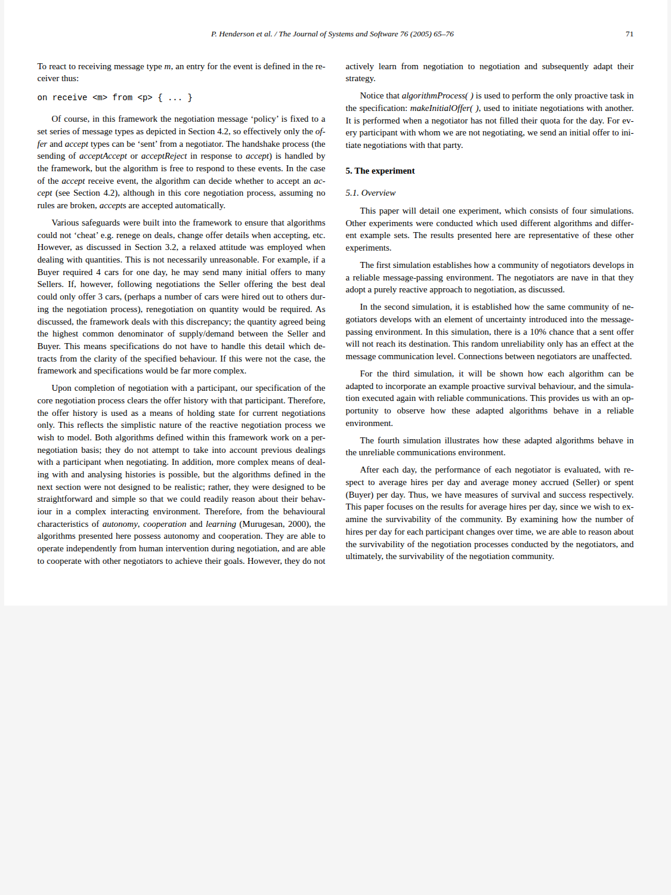P. Henderson et al. / The Journal of Systems and Software 76 (2005) 65–76 71
To react to receiving message type m, an entry for the event is defined in the receiver thus:
on receive <m> from <p> { ... }
Of course, in this framework the negotiation message ‘policy’ is fixed to a set series of message types as depicted in Section 4.2, so effectively only the offer and accept types can be ‘sent’ from a negotiator. The handshake process (the sending of acceptAccept or acceptReject in response to accept) is handled by the framework, but the algorithm is free to respond to these events. In the case of the accept receive event, the algorithm can decide whether to accept an accept (see Section 4.2), although in this core negotiation process, assuming no rules are broken, accepts are accepted automatically.
Various safeguards were built into the framework to ensure that algorithms could not ‘cheat’ e.g. renege on deals, change offer details when accepting, etc. However, as discussed in Section 3.2, a relaxed attitude was employed when dealing with quantities. This is not necessarily unreasonable. For example, if a Buyer required 4 cars for one day, he may send many initial offers to many Sellers. If, however, following negotiations the Seller offering the best deal could only offer 3 cars, (perhaps a number of cars were hired out to others during the negotiation process), renegotiation on quantity would be required. As discussed, the framework deals with this discrepancy; the quantity agreed being the highest common denominator of supply/demand between the Seller and Buyer. This means specifications do not have to handle this detail which detracts from the clarity of the specified behaviour. If this were not the case, the framework and specifications would be far more complex.
Upon completion of negotiation with a participant, our specification of the core negotiation process clears the offer history with that participant. Therefore, the offer history is used as a means of holding state for current negotiations only. This reflects the simplistic nature of the reactive negotiation process we wish to model. Both algorithms defined within this framework work on a per-negotiation basis; they do not attempt to take into account previous dealings with a participant when negotiating. In addition, more complex means of dealing with and analysing histories is possible, but the algorithms defined in the next section were not designed to be realistic; rather, they were designed to be straightforward and simple so that we could readily reason about their behaviour in a complex interacting environment. Therefore, from the behavioural characteristics of autonomy, cooperation and learning (Murugesan, 2000), the algorithms presented here possess autonomy and cooperation. They are able to operate independently from human intervention during negotiation, and are able to cooperate with other negotiators to achieve their goals. However, they do not actively learn from negotiation to negotiation and subsequently adapt their strategy.
Notice that algorithmProcess( ) is used to perform the only proactive task in the specification: makeInitialOffer( ), used to initiate negotiations with another. It is performed when a negotiator has not filled their quota for the day. For every participant with whom we are not negotiating, we send an initial offer to initiate negotiations with that party.
5. The experiment
5.1. Overview
This paper will detail one experiment, which consists of four simulations. Other experiments were conducted which used different algorithms and different example sets. The results presented here are representative of these other experiments.
The first simulation establishes how a community of negotiators develops in a reliable message-passing environment. The negotiators are nave in that they adopt a purely reactive approach to negotiation, as discussed.
In the second simulation, it is established how the same community of negotiators develops with an element of uncertainty introduced into the message-passing environment. In this simulation, there is a 10% chance that a sent offer will not reach its destination. This random unreliability only has an effect at the message communication level. Connections between negotiators are unaffected.
For the third simulation, it will be shown how each algorithm can be adapted to incorporate an example proactive survival behaviour, and the simulation executed again with reliable communications. This provides us with an opportunity to observe how these adapted algorithms behave in a reliable environment.
The fourth simulation illustrates how these adapted algorithms behave in the unreliable communications environment.
After each day, the performance of each negotiator is evaluated, with respect to average hires per day and average money accrued (Seller) or spent (Buyer) per day. Thus, we have measures of survival and success respectively. This paper focuses on the results for average hires per day, since we wish to examine the survivability of the community. By examining how the number of hires per day for each participant changes over time, we are able to reason about the survivability of the negotiation processes conducted by the negotiators, and ultimately, the survivability of the negotiation community.